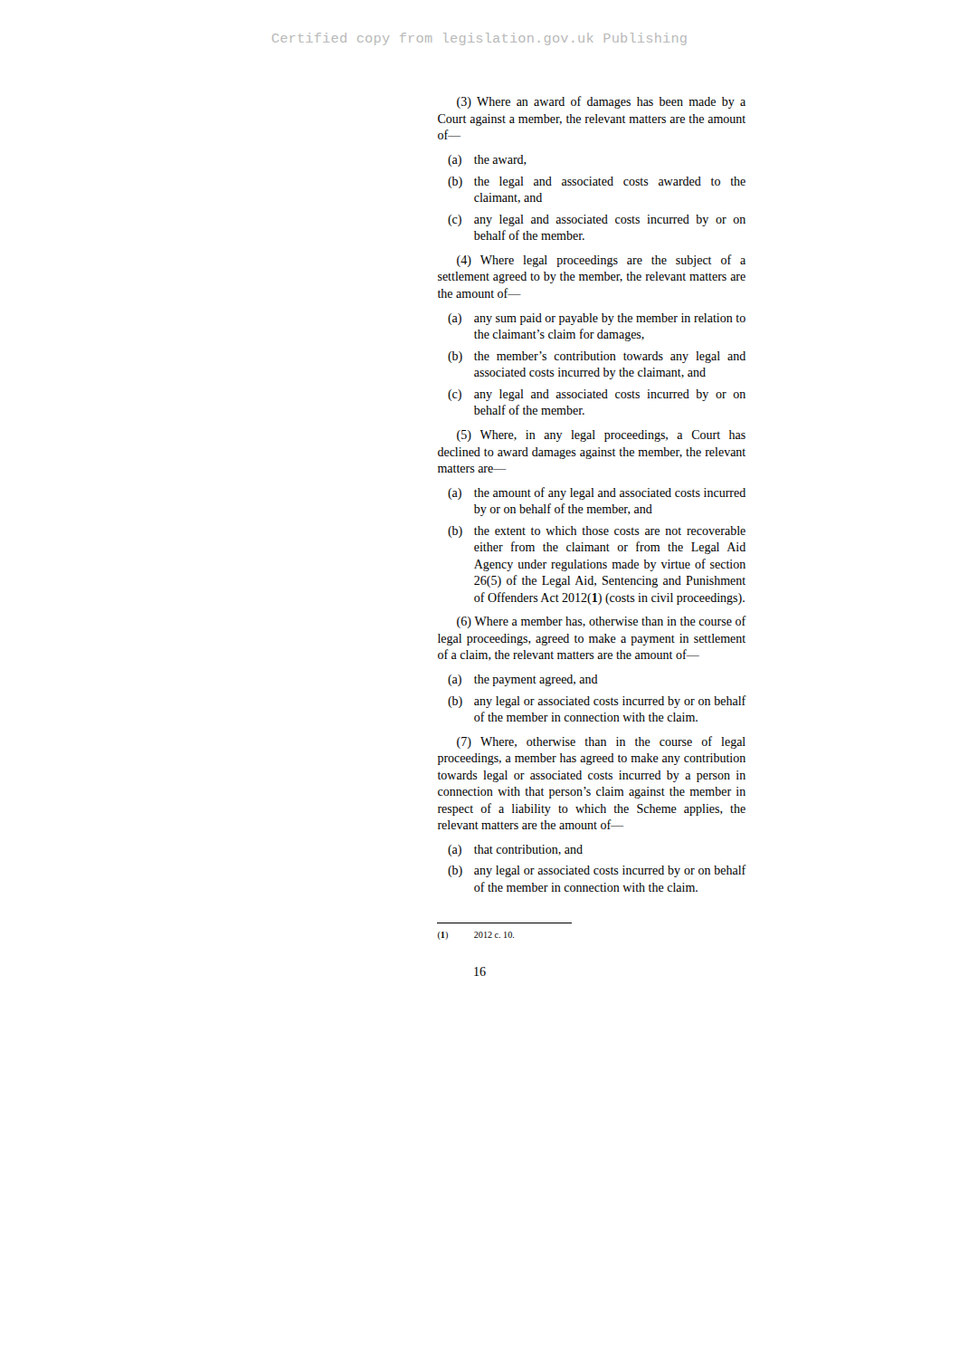Certified copy from legislation.gov.uk Publishing
(3) Where an award of damages has been made by a Court against a member, the relevant matters are the amount of—
(a) the award,
(b) the legal and associated costs awarded to the claimant, and
(c) any legal and associated costs incurred by or on behalf of the member.
(4) Where legal proceedings are the subject of a settlement agreed to by the member, the relevant matters are the amount of—
(a) any sum paid or payable by the member in relation to the claimant’s claim for damages,
(b) the member’s contribution towards any legal and associated costs incurred by the claimant, and
(c) any legal and associated costs incurred by or on behalf of the member.
(5) Where, in any legal proceedings, a Court has declined to award damages against the member, the relevant matters are—
(a) the amount of any legal and associated costs incurred by or on behalf of the member, and
(b) the extent to which those costs are not recoverable either from the claimant or from the Legal Aid Agency under regulations made by virtue of section 26(5) of the Legal Aid, Sentencing and Punishment of Offenders Act 2012(1) (costs in civil proceedings).
(6) Where a member has, otherwise than in the course of legal proceedings, agreed to make a payment in settlement of a claim, the relevant matters are the amount of—
(a) the payment agreed, and
(b) any legal or associated costs incurred by or on behalf of the member in connection with the claim.
(7) Where, otherwise than in the course of legal proceedings, a member has agreed to make any contribution towards legal or associated costs incurred by a person in connection with that person’s claim against the member in respect of a liability to which the Scheme applies, the relevant matters are the amount of—
(a) that contribution, and
(b) any legal or associated costs incurred by or on behalf of the member in connection with the claim.
(1) 2012 c. 10.
16